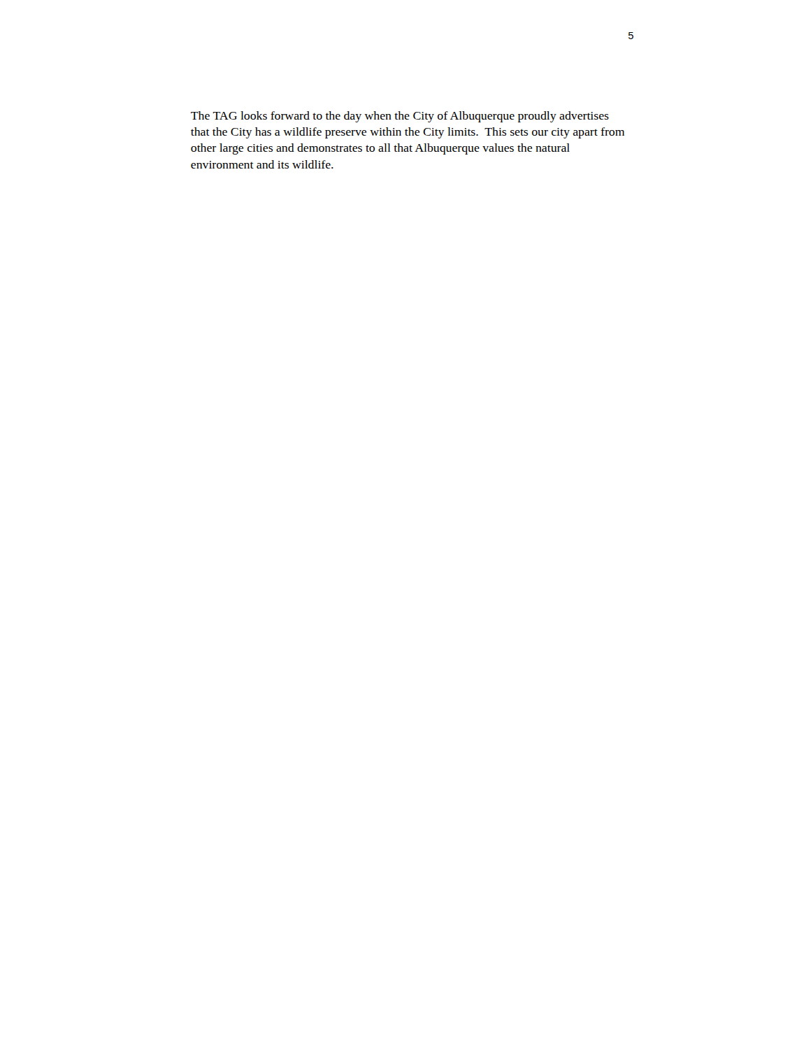5
The TAG looks forward to the day when the City of Albuquerque proudly advertises that the City has a wildlife preserve within the City limits. This sets our city apart from other large cities and demonstrates to all that Albuquerque values the natural environment and its wildlife.